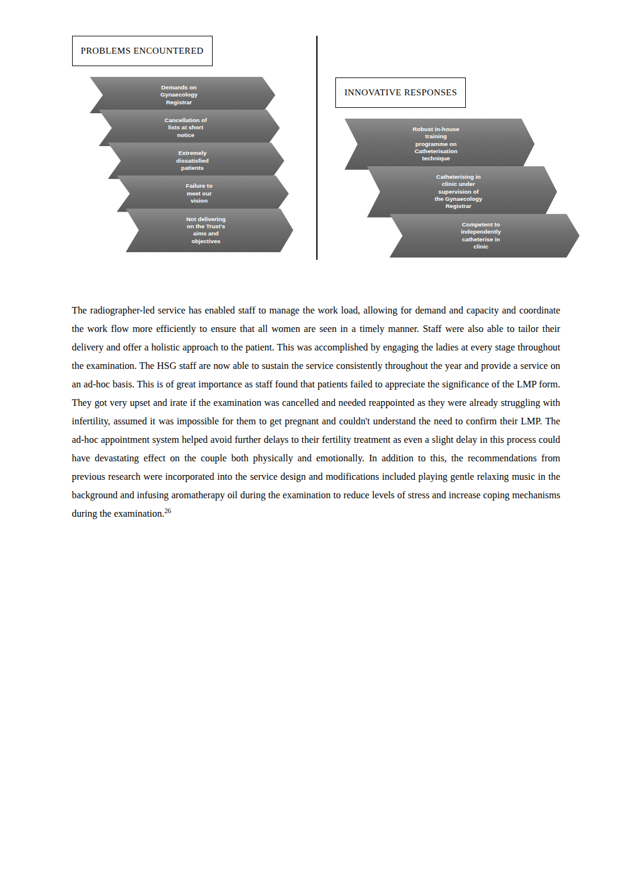PROBLEMS ENCOUNTERED
Demands on
Gynaecology
Registrar
Cancellation of
lists at short
notice
Extremely
dissatisfied
patients
Failure to
meet our
vision
Not delivering
on the Trust's
aims and
objectives
INNOVATIVE RESPONSES
Robust in-house
training
programme on
Catheterisation
technique
Catheterising in
clinic under
supervision of
the Gynaecology
Registrar
Competent to
independently
catheterise in
clinic
The radiographer-led service has enabled staff to manage the work load, allowing for demand and capacity and coordinate the work flow more efficiently to ensure that all women are seen in a timely manner. Staff were also able to tailor their delivery and offer a holistic approach to the patient. This was accomplished by engaging the ladies at every stage throughout the examination. The HSG staff are now able to sustain the service consistently throughout the year and provide a service on an ad-hoc basis. This is of great importance as staff found that patients failed to appreciate the significance of the LMP form. They got very upset and irate if the examination was cancelled and needed reappointed as they were already struggling with infertility, assumed it was impossible for them to get pregnant and couldn't understand the need to confirm their LMP. The ad-hoc appointment system helped avoid further delays to their fertility treatment as even a slight delay in this process could have devastating effect on the couple both physically and emotionally. In addition to this, the recommendations from previous research were incorporated into the service design and modifications included playing gentle relaxing music in the background and infusing aromatherapy oil during the examination to reduce levels of stress and increase coping mechanisms during the examination.26